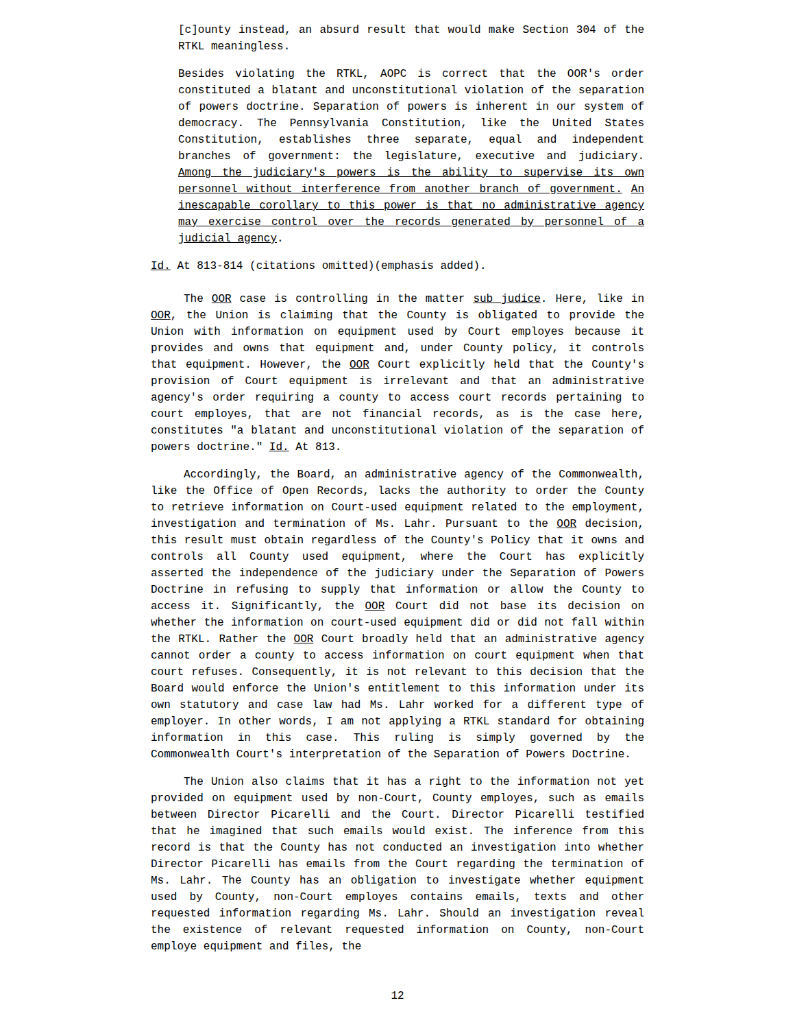[c]ounty instead, an absurd result that would make Section 304 of the RTKL meaningless.
Besides violating the RTKL, AOPC is correct that the OOR's order constituted a blatant and unconstitutional violation of the separation of powers doctrine. Separation of powers is inherent in our system of democracy. The Pennsylvania Constitution, like the United States Constitution, establishes three separate, equal and independent branches of government: the legislature, executive and judiciary. Among the judiciary's powers is the ability to supervise its own personnel without interference from another branch of government. An inescapable corollary to this power is that no administrative agency may exercise control over the records generated by personnel of a judicial agency.
Id. At 813-814 (citations omitted)(emphasis added).
The OOR case is controlling in the matter sub judice. Here, like in OOR, the Union is claiming that the County is obligated to provide the Union with information on equipment used by Court employes because it provides and owns that equipment and, under County policy, it controls that equipment. However, the OOR Court explicitly held that the County's provision of Court equipment is irrelevant and that an administrative agency's order requiring a county to access court records pertaining to court employes, that are not financial records, as is the case here, constitutes "a blatant and unconstitutional violation of the separation of powers doctrine." Id. At 813.
Accordingly, the Board, an administrative agency of the Commonwealth, like the Office of Open Records, lacks the authority to order the County to retrieve information on Court-used equipment related to the employment, investigation and termination of Ms. Lahr. Pursuant to the OOR decision, this result must obtain regardless of the County's Policy that it owns and controls all County used equipment, where the Court has explicitly asserted the independence of the judiciary under the Separation of Powers Doctrine in refusing to supply that information or allow the County to access it. Significantly, the OOR Court did not base its decision on whether the information on court-used equipment did or did not fall within the RTKL. Rather the OOR Court broadly held that an administrative agency cannot order a county to access information on court equipment when that court refuses. Consequently, it is not relevant to this decision that the Board would enforce the Union's entitlement to this information under its own statutory and case law had Ms. Lahr worked for a different type of employer. In other words, I am not applying a RTKL standard for obtaining information in this case. This ruling is simply governed by the Commonwealth Court's interpretation of the Separation of Powers Doctrine.
The Union also claims that it has a right to the information not yet provided on equipment used by non-Court, County employes, such as emails between Director Picarelli and the Court. Director Picarelli testified that he imagined that such emails would exist. The inference from this record is that the County has not conducted an investigation into whether Director Picarelli has emails from the Court regarding the termination of Ms. Lahr. The County has an obligation to investigate whether equipment used by County, non-Court employes contains emails, texts and other requested information regarding Ms. Lahr. Should an investigation reveal the existence of relevant requested information on County, non-Court employe equipment and files, the
12